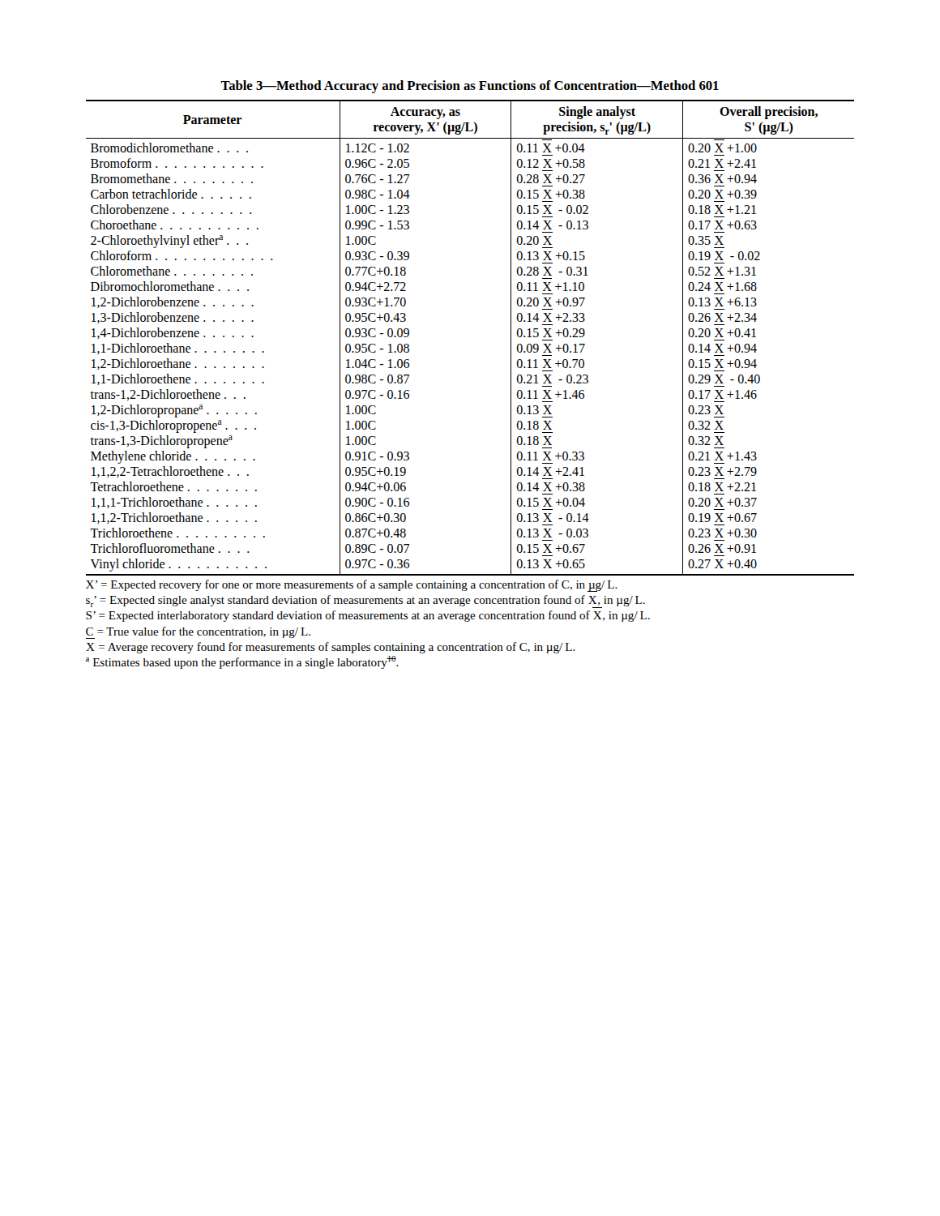Table 3—Method Accuracy and Precision as Functions of Concentration—Method 601
| Parameter | Accuracy, as recovery, X' (µg/L) | Single analyst precision, s r ' (µg/L) | Overall precision, S' (µg/L) |
| --- | --- | --- | --- |
| Bromodichloromethane . . . . | 1.12C - 1.02 | 0.11 X +0.04 | 0.20 X +1.00 |
| Bromoform . . . . . . . . . . . . | 0.96C - 2.05 | 0.12 X +0.58 | 0.21 X +2.41 |
| Bromomethane . . . . . . . . . | 0.76C - 1.27 | 0.28 X +0.27 | 0.36 X +0.94 |
| Carbon tetrachloride . . . . . . | 0.98C - 1.04 | 0.15 X +0.38 | 0.20 X +0.39 |
| Chlorobenzene . . . . . . . . . | 1.00C - 1.23 | 0.15 X - 0.02 | 0.18 X +1.21 |
| Choroethane . . . . . . . . . . . | 0.99C - 1.53 | 0.14 X - 0.13 | 0.17 X +0.63 |
| 2-Chloroethylvinyl ether a . . . | 1.00C | 0.20 X | 0.35 X |
| Chloroform . . . . . . . . . . . . . | 0.93C - 0.39 | 0.13 X +0.15 | 0.19 X - 0.02 |
| Chloromethane . . . . . . . . . | 0.77C+0.18 | 0.28 X - 0.31 | 0.52 X +1.31 |
| Dibromochloromethane . . . . | 0.94C+2.72 | 0.11 X +1.10 | 0.24 X +1.68 |
| 1,2-Dichlorobenzene . . . . . . | 0.93C+1.70 | 0.20 X +0.97 | 0.13 X +6.13 |
| 1,3-Dichlorobenzene . . . . . . | 0.95C+0.43 | 0.14 X +2.33 | 0.26 X +2.34 |
| 1,4-Dichlorobenzene . . . . . . | 0.93C - 0.09 | 0.15 X +0.29 | 0.20 X +0.41 |
| 1,1-Dichloroethane . . . . . . . . | 0.95C - 1.08 | 0.09 X +0.17 | 0.14 X +0.94 |
| 1,2-Dichloroethane . . . . . . . . | 1.04C - 1.06 | 0.11 X +0.70 | 0.15 X +0.94 |
| 1,1-Dichloroethene . . . . . . . . | 0.98C - 0.87 | 0.21 X - 0.23 | 0.29 X - 0.40 |
| trans-1,2-Dichloroethene . . . | 0.97C - 0.16 | 0.11 X +1.46 | 0.17 X +1.46 |
| 1,2-Dichloropropane a . . . . . . | 1.00C | 0.13 X | 0.23 X |
| cis-1,3-Dichloropropene a . . . . | 1.00C | 0.18 X | 0.32 X |
| trans-1,3-Dichloropropene a | 1.00C | 0.18 X | 0.32 X |
| Methylene chloride . . . . . . . | 0.91C - 0.93 | 0.11 X +0.33 | 0.21 X +1.43 |
| 1,1,2,2-Tetrachloroethene . . . | 0.95C+0.19 | 0.14 X +2.41 | 0.23 X +2.79 |
| Tetrachloroethene . . . . . . . . | 0.94C+0.06 | 0.14 X +0.38 | 0.18 X +2.21 |
| 1,1,1-Trichloroethane . . . . . . | 0.90C - 0.16 | 0.15 X +0.04 | 0.20 X +0.37 |
| 1,1,2-Trichloroethane . . . . . . | 0.86C+0.30 | 0.13 X - 0.14 | 0.19 X +0.67 |
| Trichloroethene . . . . . . . . . . | 0.87C+0.48 | 0.13 X - 0.03 | 0.23 X +0.30 |
| Trichlorofluoromethane . . . . | 0.89C - 0.07 | 0.15 X +0.67 | 0.26 X +0.91 |
| Vinyl chloride . . . . . . . . . . . | 0.97C - 0.36 | 0.13 X +0.65 | 0.27 X +0.40 |
X’ = Expected recovery for one or more measurements of a sample containing a concentration of C, in µg/ L.
sr’ = Expected single analyst standard deviation of measurements at an average concentration found of X, in µg/ L.
S’ = Expected interlaboratory standard deviation of measurements at an average concentration found of X, in µg/ L.
C = True value for the concentration, in µg/ L.
X = Average recovery found for measurements of samples containing a concentration of C, in µg/ L.
a Estimates based upon the performance in a single laboratory10.